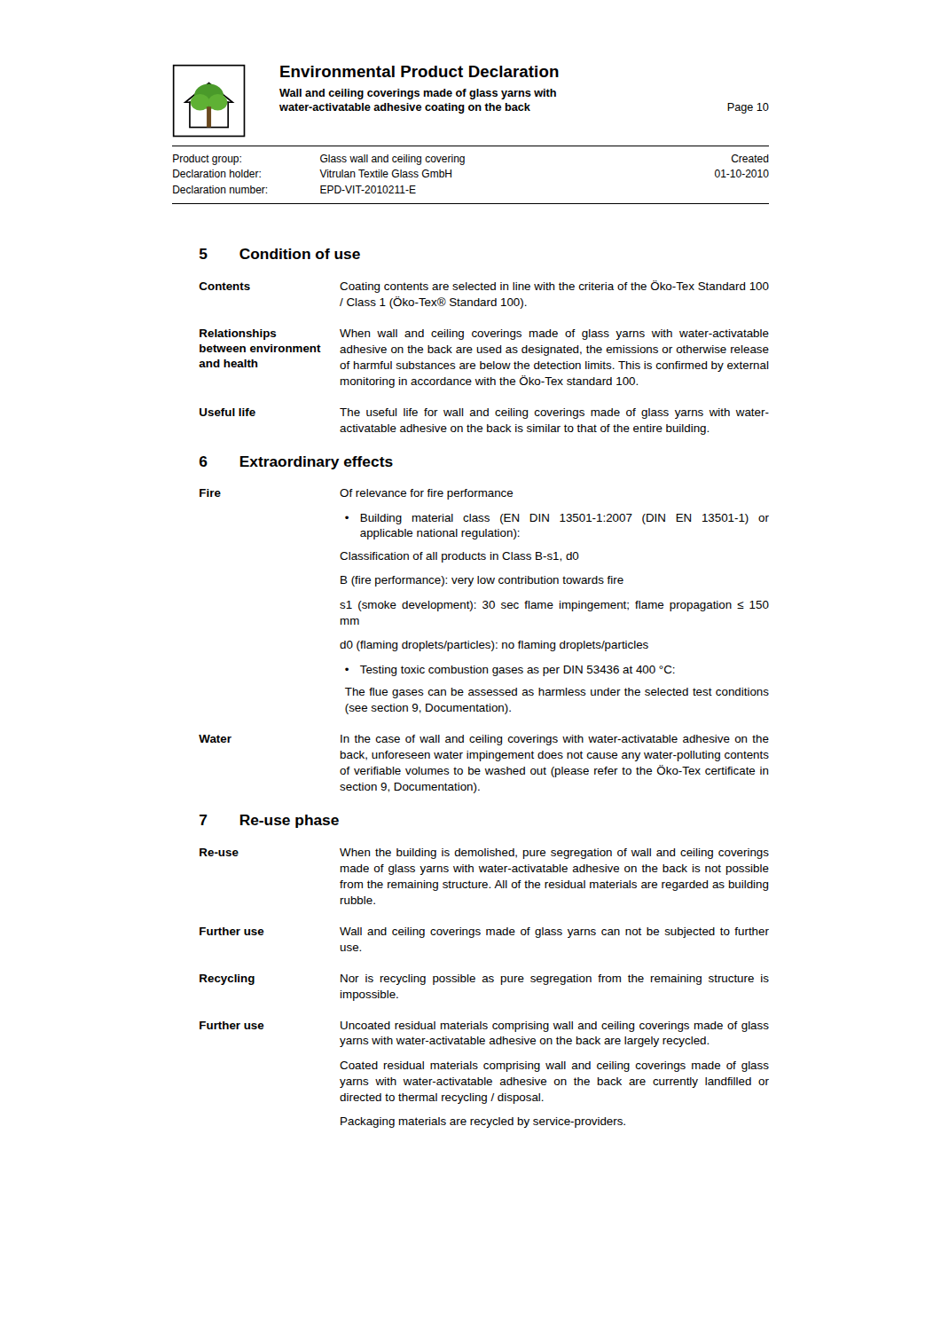Environmental Product Declaration
Wall and ceiling coverings made of glass yarns with
water-activatable adhesive coating on the back
Page 10
Product group:
Glass wall and ceiling covering
Declaration holder:
Vitrulan Textile Glass GmbH
Declaration number:
EPD-VIT-2010211-E
Created
01-10-2010
5 Condition of use
Contents
Coating contents are selected in line with the criteria of the Öko-Tex Standard 100 / Class 1 (Öko-Tex® Standard 100).
Relationships between environment and health
When wall and ceiling coverings made of glass yarns with water-activatable adhesive on the back are used as designated, the emissions or otherwise release of harmful substances are below the detection limits. This is confirmed by external monitoring in accordance with the Öko-Tex standard 100.
Useful life
The useful life for wall and ceiling coverings made of glass yarns with water-activatable adhesive on the back is similar to that of the entire building.
6 Extraordinary effects
Fire
Of relevance for fire performance
Building material class (EN DIN 13501-1:2007 (DIN EN 13501-1) or applicable national regulation):
Classification of all products in Class B-s1, d0
B (fire performance): very low contribution towards fire
s1 (smoke development): 30 sec flame impingement; flame propagation ≤ 150 mm
d0 (flaming droplets/particles): no flaming droplets/particles
Testing toxic combustion gases as per DIN 53436 at 400 °C:
The flue gases can be assessed as harmless under the selected test conditions (see section 9, Documentation).
Water
In the case of wall and ceiling coverings with water-activatable adhesive on the back, unforeseen water impingement does not cause any water-polluting contents of verifiable volumes to be washed out (please refer to the Öko-Tex certificate in section 9, Documentation).
7 Re-use phase
Re-use
When the building is demolished, pure segregation of wall and ceiling coverings made of glass yarns with water-activatable adhesive on the back is not possible from the remaining structure. All of the residual materials are regarded as building rubble.
Further use
Wall and ceiling coverings made of glass yarns can not be subjected to further use.
Recycling
Nor is recycling possible as pure segregation from the remaining structure is impossible.
Further use
Uncoated residual materials comprising wall and ceiling coverings made of glass yarns with water-activatable adhesive on the back are largely recycled.
Coated residual materials comprising wall and ceiling coverings made of glass yarns with water-activatable adhesive on the back are currently landfilled or directed to thermal recycling / disposal.
Packaging materials are recycled by service-providers.